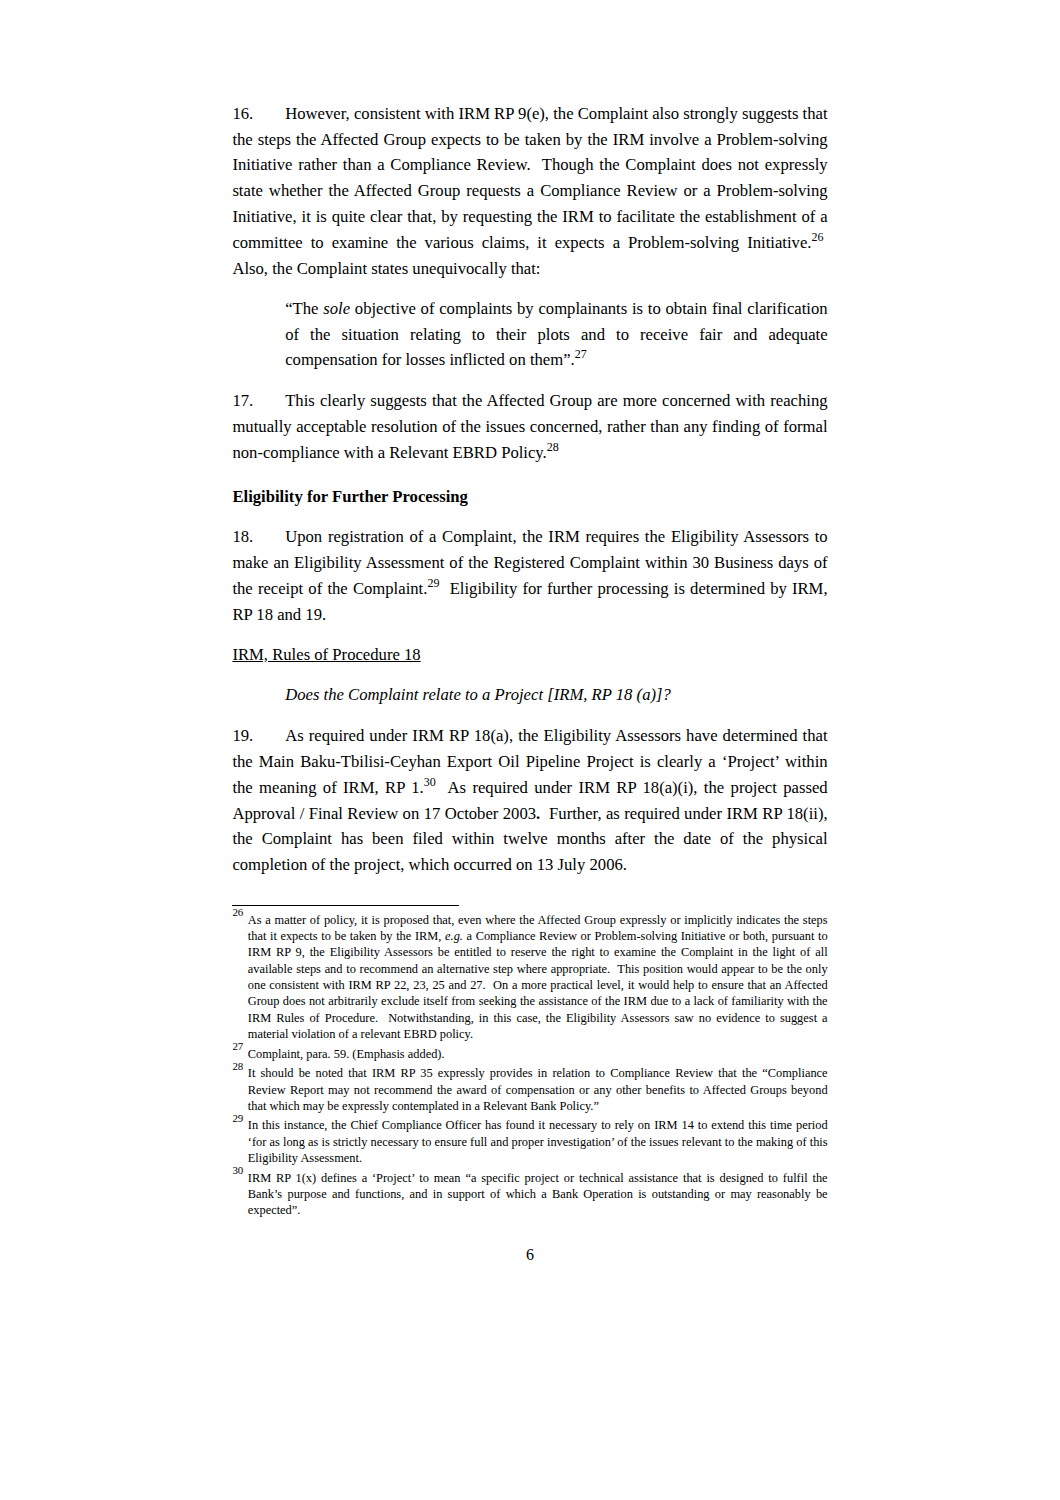16. However, consistent with IRM RP 9(e), the Complaint also strongly suggests that the steps the Affected Group expects to be taken by the IRM involve a Problem-solving Initiative rather than a Compliance Review. Though the Complaint does not expressly state whether the Affected Group requests a Compliance Review or a Problem-solving Initiative, it is quite clear that, by requesting the IRM to facilitate the establishment of a committee to examine the various claims, it expects a Problem-solving Initiative.26 Also, the Complaint states unequivocally that:
“The sole objective of complaints by complainants is to obtain final clarification of the situation relating to their plots and to receive fair and adequate compensation for losses inflicted on them”.27
17. This clearly suggests that the Affected Group are more concerned with reaching mutually acceptable resolution of the issues concerned, rather than any finding of formal non-compliance with a Relevant EBRD Policy.28
Eligibility for Further Processing
18. Upon registration of a Complaint, the IRM requires the Eligibility Assessors to make an Eligibility Assessment of the Registered Complaint within 30 Business days of the receipt of the Complaint.29 Eligibility for further processing is determined by IRM, RP 18 and 19.
IRM, Rules of Procedure 18
Does the Complaint relate to a Project [IRM, RP 18 (a)]?
19. As required under IRM RP 18(a), the Eligibility Assessors have determined that the Main Baku-Tbilisi-Ceyhan Export Oil Pipeline Project is clearly a ‘Project’ within the meaning of IRM, RP 1.30 As required under IRM RP 18(a)(i), the project passed Approval / Final Review on 17 October 2003. Further, as required under IRM RP 18(ii), the Complaint has been filed within twelve months after the date of the physical completion of the project, which occurred on 13 July 2006.
26As a matter of policy, it is proposed that, even where the Affected Group expressly or implicitly indicates the steps that it expects to be taken by the IRM, e.g. a Compliance Review or Problem-solving Initiative or both, pursuant to IRM RP 9, the Eligibility Assessors be entitled to reserve the right to examine the Complaint in the light of all available steps and to recommend an alternative step where appropriate. This position would appear to be the only one consistent with IRM RP 22, 23, 25 and 27. On a more practical level, it would help to ensure that an Affected Group does not arbitrarily exclude itself from seeking the assistance of the IRM due to a lack of familiarity with the IRM Rules of Procedure. Notwithstanding, in this case, the Eligibility Assessors saw no evidence to suggest a material violation of a relevant EBRD policy.
27Complaint, para. 59. (Emphasis added).
28It should be noted that IRM RP 35 expressly provides in relation to Compliance Review that the “Compliance Review Report may not recommend the award of compensation or any other benefits to Affected Groups beyond that which may be expressly contemplated in a Relevant Bank Policy.”
29In this instance, the Chief Compliance Officer has found it necessary to rely on IRM 14 to extend this time period ‘for as long as is strictly necessary to ensure full and proper investigation’ of the issues relevant to the making of this Eligibility Assessment.
30IRM RP 1(x) defines a ‘Project’ to mean “a specific project or technical assistance that is designed to fulfil the Bank’s purpose and functions, and in support of which a Bank Operation is outstanding or may reasonably be expected”.
6